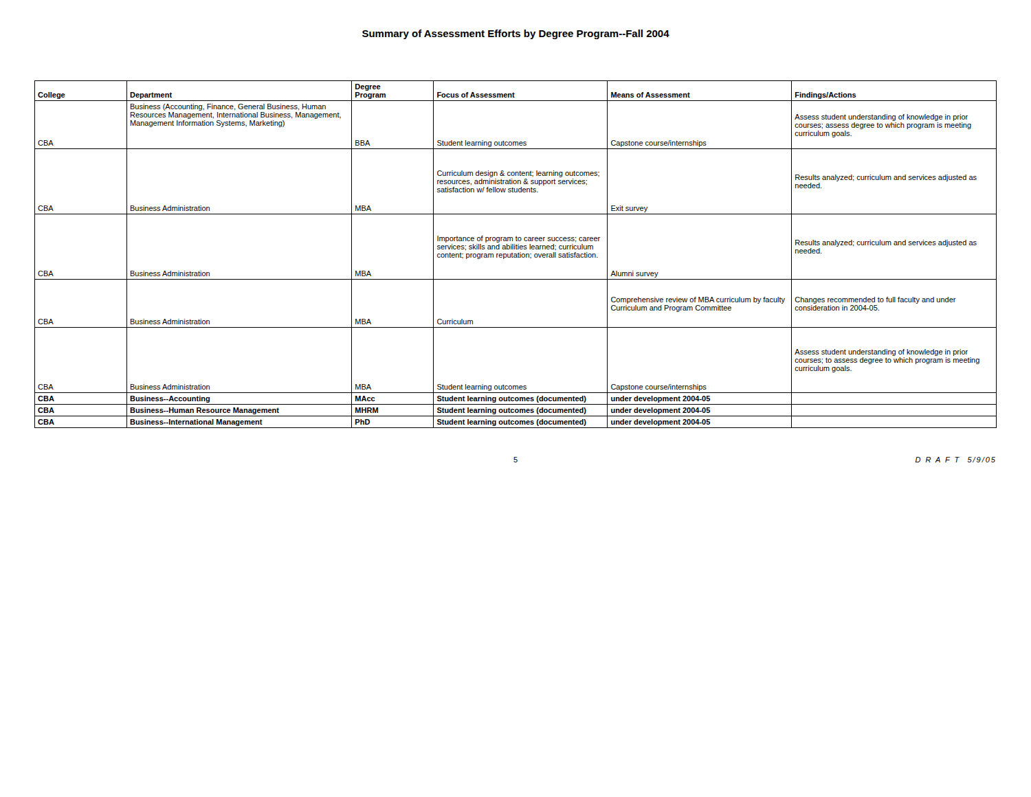Summary of Assessment Efforts by Degree Program--Fall 2004
| College | Department | Degree Program | Focus of Assessment | Means of Assessment | Findings/Actions |
| --- | --- | --- | --- | --- | --- |
| CBA | Business (Accounting, Finance, General Business, Human Resources Management, International Business, Management, Management Information Systems, Marketing) | BBA | Student learning outcomes | Capstone course/internships | Assess student understanding of knowledge in prior courses; assess degree to which program is meeting curriculum goals. |
| CBA | Business Administration | MBA | Curriculum design & content; learning outcomes; resources, administration & support services; satisfaction w/ fellow students. | Exit survey | Results analyzed; curriculum and services adjusted as needed. |
| CBA | Business Administration | MBA | Importance of program to career success; career services; skills and abilities learned; curriculum content; program reputation; overall satisfaction. | Alumni survey | Results analyzed; curriculum and services adjusted as needed. |
| CBA | Business Administration | MBA | Curriculum | Comprehensive review of MBA curriculum by faculty Curriculum and Program Committee | Changes recommended to full faculty and under consideration in 2004-05. |
| CBA | Business Administration | MBA | Student learning outcomes | Capstone course/internships | Assess student understanding of knowledge in prior courses; to assess degree to which program is meeting curriculum goals. |
| CBA | Business--Accounting | MAcc | Student learning outcomes (documented) | under development 2004-05 | |
| CBA | Business--Human Resource Management | MHRM | Student learning outcomes (documented) | under development 2004-05 | |
| CBA | Business--International Management | PhD | Student learning outcomes (documented) | under development 2004-05 | |
5
D R A F T 5/9/05